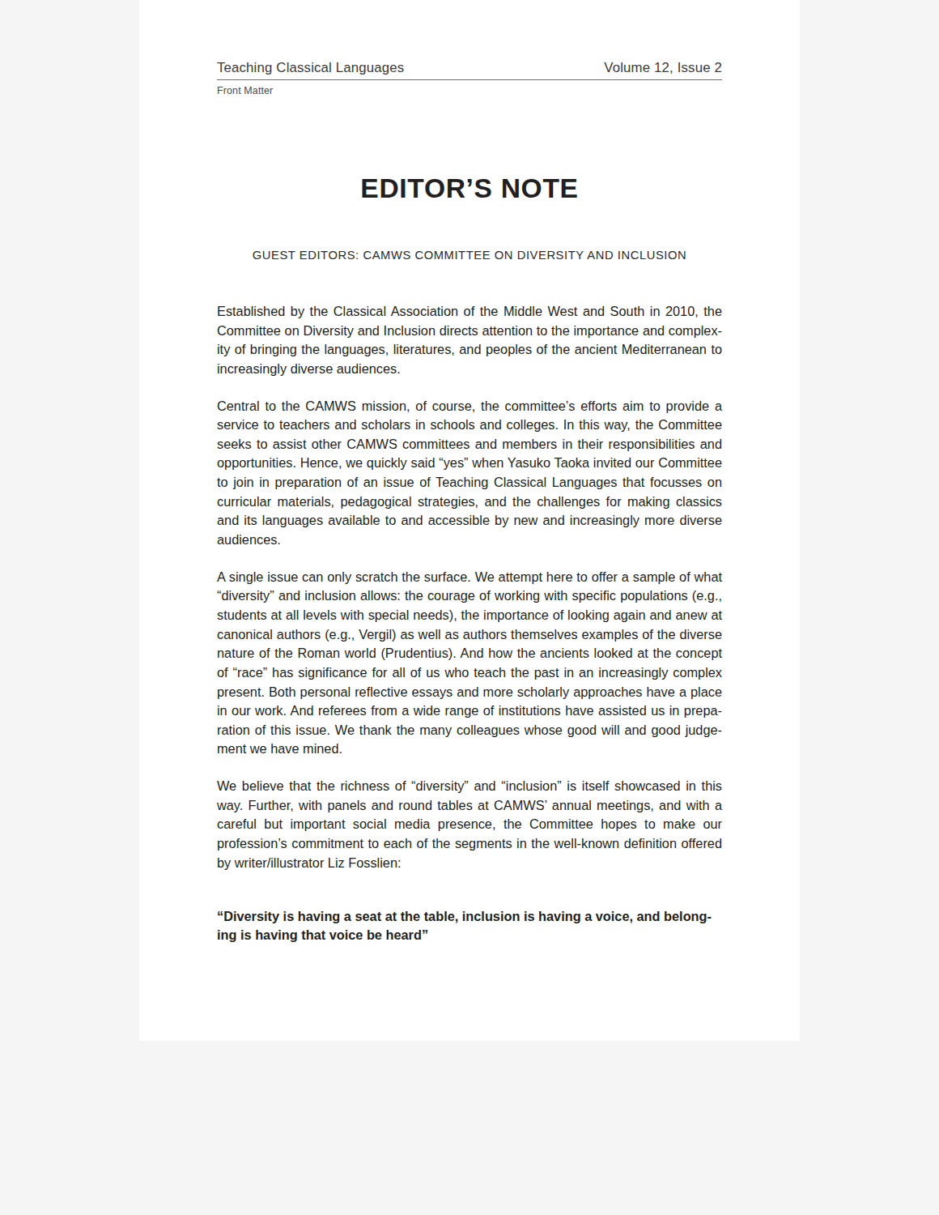Teaching Classical Languages Volume 12, Issue 2
Front Matter
EDITOR’S NOTE
GUEST EDITORS: CAMWS COMMITTEE ON DIVERSITY AND INCLUSION
Established by the Classical Association of the Middle West and South in 2010, the Committee on Diversity and Inclusion directs attention to the importance and complexity of bringing the languages, literatures, and peoples of the ancient Mediterranean to increasingly diverse audiences.
Central to the CAMWS mission, of course, the committee’s efforts aim to provide a service to teachers and scholars in schools and colleges. In this way, the Committee seeks to assist other CAMWS committees and members in their responsibilities and opportunities. Hence, we quickly said “yes” when Yasuko Taoka invited our Committee to join in preparation of an issue of Teaching Classical Languages that focusses on curricular materials, pedagogical strategies, and the challenges for making classics and its languages available to and accessible by new and increasingly more diverse audiences.
A single issue can only scratch the surface. We attempt here to offer a sample of what “diversity” and inclusion allows: the courage of working with specific populations (e.g., students at all levels with special needs), the importance of looking again and anew at canonical authors (e.g., Vergil) as well as authors themselves examples of the diverse nature of the Roman world (Prudentius). And how the ancients looked at the concept of “race” has significance for all of us who teach the past in an increasingly complex present. Both personal reflective essays and more scholarly approaches have a place in our work. And referees from a wide range of institutions have assisted us in preparation of this issue. We thank the many colleagues whose good will and good judgement we have mined.
We believe that the richness of “diversity” and “inclusion” is itself showcased in this way. Further, with panels and round tables at CAMWS’ annual meetings, and with a careful but important social media presence, the Committee hopes to make our profession’s commitment to each of the segments in the well-known definition offered by writer/illustrator Liz Fosslien:
“Diversity is having a seat at the table, inclusion is having a voice, and belonging is having that voice be heard”